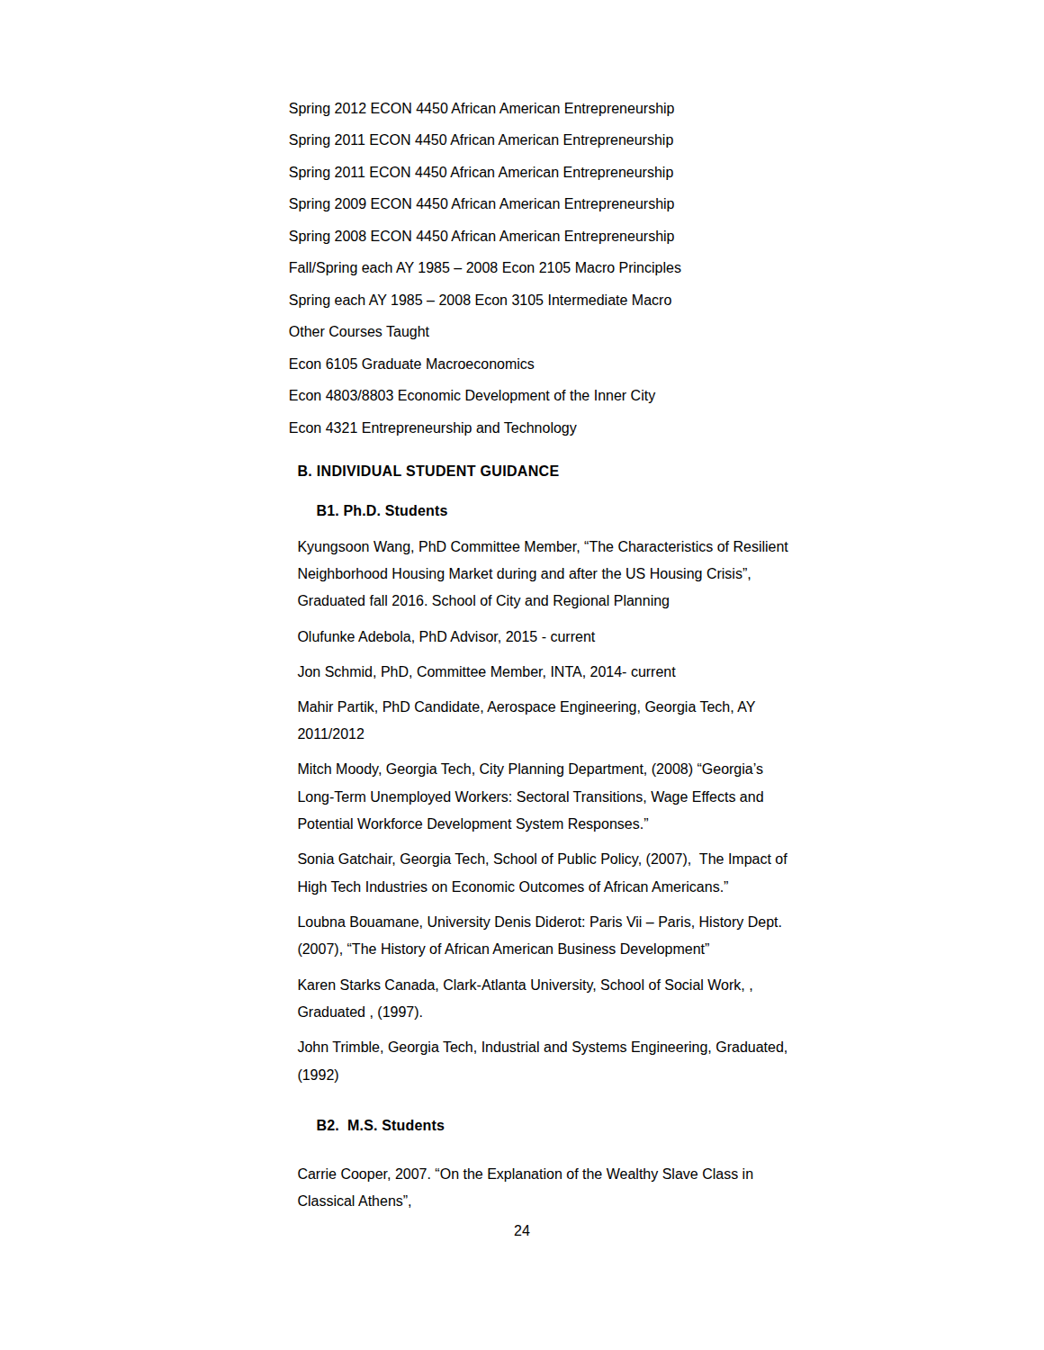Spring 2012 ECON 4450 African American Entrepreneurship
Spring 2011 ECON 4450 African American Entrepreneurship
Spring 2011 ECON 4450 African American Entrepreneurship
Spring 2009 ECON 4450 African American Entrepreneurship
Spring 2008 ECON 4450 African American Entrepreneurship
Fall/Spring each AY 1985 – 2008 Econ 2105 Macro Principles
Spring each AY 1985 – 2008 Econ 3105 Intermediate Macro
Other Courses Taught
Econ 6105 Graduate Macroeconomics
Econ 4803/8803 Economic Development of the Inner City
Econ 4321 Entrepreneurship and Technology
B. INDIVIDUAL STUDENT GUIDANCE
B1. Ph.D. Students
Kyungsoon Wang, PhD Committee Member, “The Characteristics of Resilient Neighborhood Housing Market during and after the US Housing Crisis”, Graduated fall 2016. School of City and Regional Planning
Olufunke Adebola, PhD Advisor, 2015 - current
Jon Schmid, PhD, Committee Member, INTA, 2014- current
Mahir Partik, PhD Candidate, Aerospace Engineering, Georgia Tech, AY 2011/2012
Mitch Moody, Georgia Tech, City Planning Department, (2008) “Georgia’s Long-Term Unemployed Workers: Sectoral Transitions, Wage Effects and Potential Workforce Development System Responses.”
Sonia Gatchair, Georgia Tech, School of Public Policy, (2007), The Impact of High Tech Industries on Economic Outcomes of African Americans.”
Loubna Bouamane, University Denis Diderot: Paris Vii – Paris, History Dept. (2007), “The History of African American Business Development”
Karen Starks Canada, Clark-Atlanta University, School of Social Work, , Graduated , (1997).
John Trimble, Georgia Tech, Industrial and Systems Engineering, Graduated, (1992)
B2. M.S. Students
Carrie Cooper, 2007. “On the Explanation of the Wealthy Slave Class in Classical Athens”,
24